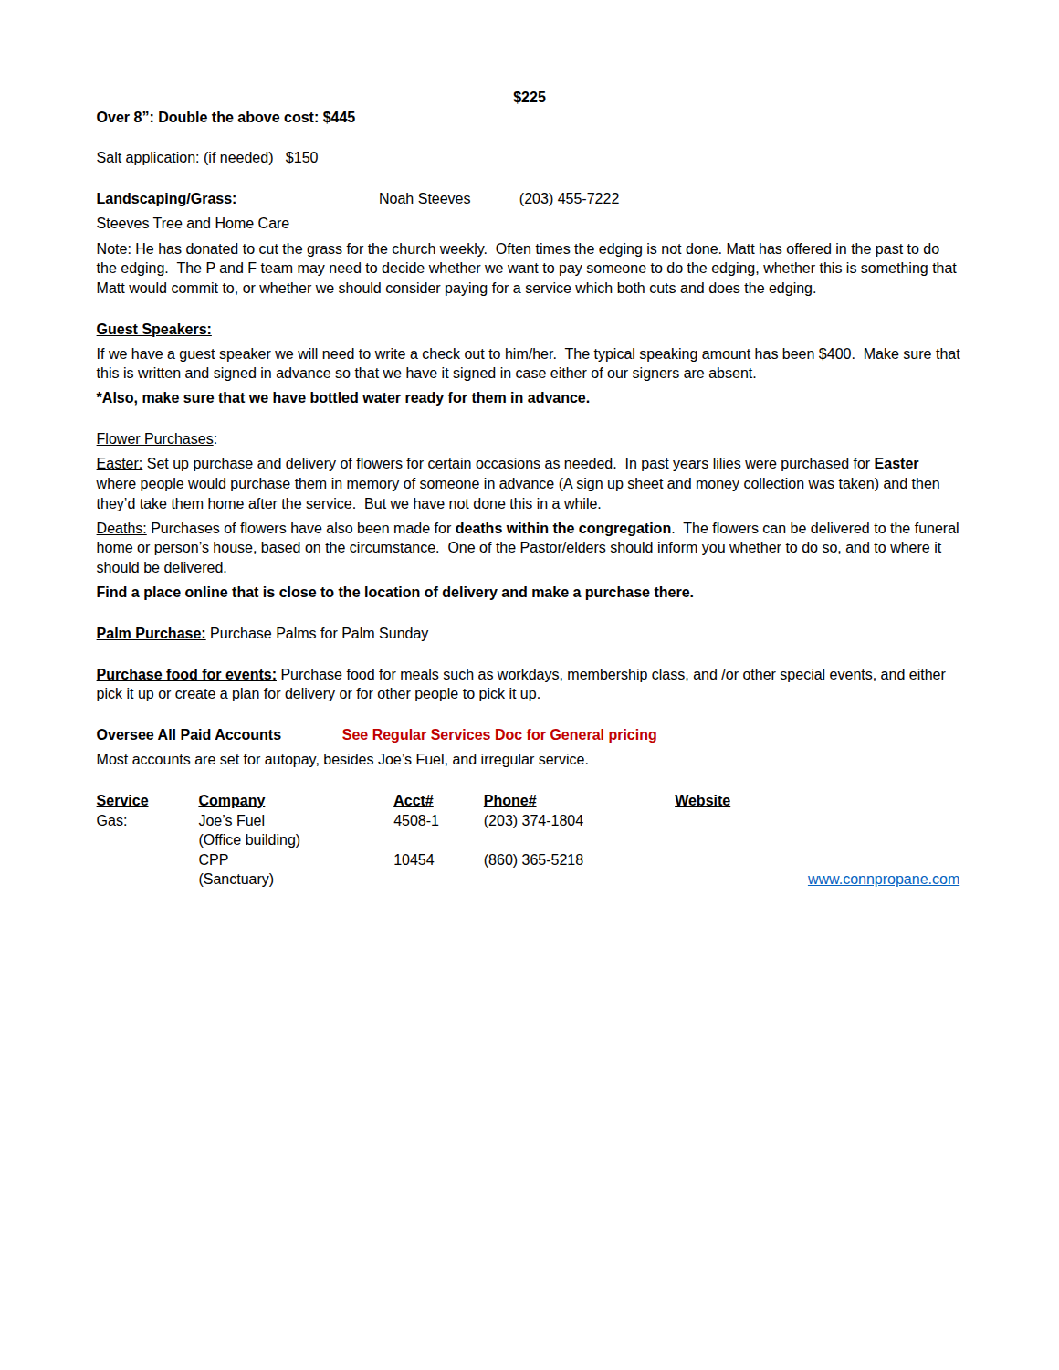$225
Over 8”: Double the above cost: $445
Salt application: (if needed) $150
Landscaping/Grass: Noah Steeves (203) 455-7222
Steeves Tree and Home Care
Note: He has donated to cut the grass for the church weekly. Often times the edging is not done. Matt has offered in the past to do the edging. The P and F team may need to decide whether we want to pay someone to do the edging, whether this is something that Matt would commit to, or whether we should consider paying for a service which both cuts and does the edging.
Guest Speakers:
If we have a guest speaker we will need to write a check out to him/her. The typical speaking amount has been $400. Make sure that this is written and signed in advance so that we have it signed in case either of our signers are absent.
*Also, make sure that we have bottled water ready for them in advance.
Flower Purchases:
Easter: Set up purchase and delivery of flowers for certain occasions as needed. In past years lilies were purchased for Easter where people would purchase them in memory of someone in advance (A sign up sheet and money collection was taken) and then they’d take them home after the service. But we have not done this in a while.
Deaths: Purchases of flowers have also been made for deaths within the congregation. The flowers can be delivered to the funeral home or person’s house, based on the circumstance. One of the Pastor/elders should inform you whether to do so, and to where it should be delivered.
Find a place online that is close to the location of delivery and make a purchase there.
Palm Purchase: Purchase Palms for Palm Sunday
Purchase food for events: Purchase food for meals such as workdays, membership class, and /or other special events, and either pick it up or create a plan for delivery or for other people to pick it up.
Oversee All Paid Accounts See Regular Services Doc for General pricing
Most accounts are set for autopay, besides Joe’s Fuel, and irregular service.
| Service | Company | Acct# | Phone# | Website |
| Gas: | Joe’s Fuel | 4508-1 | (203) 374-1804 | |
| | (Office building) | | | |
| | CPP | 10454 | (860) 365-5218 | |
| | (Sanctuary) | | | www.connpropane.com |